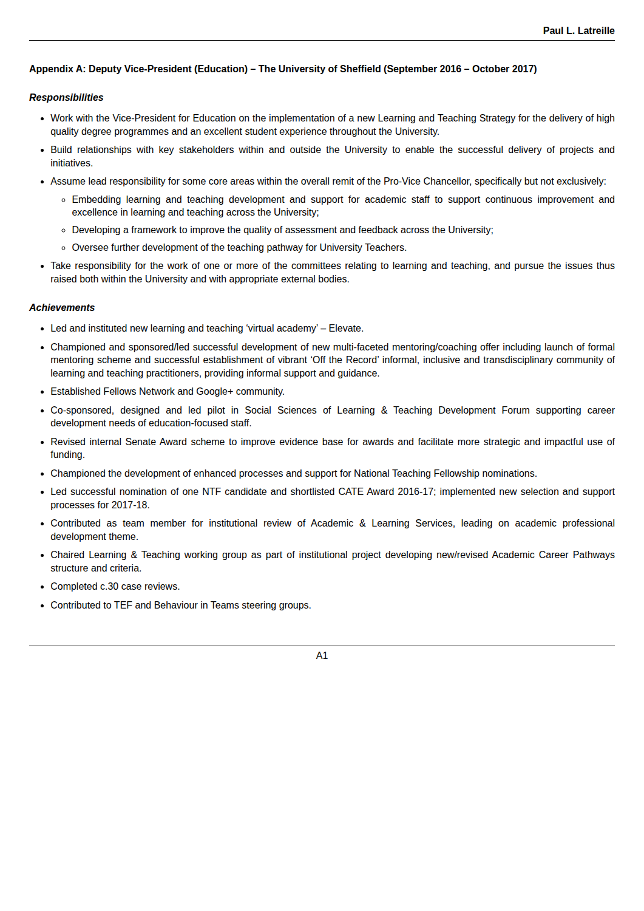Paul L. Latreille
Appendix A: Deputy Vice-President (Education) – The University of Sheffield (September 2016 – October 2017)
Responsibilities
Work with the Vice-President for Education on the implementation of a new Learning and Teaching Strategy for the delivery of high quality degree programmes and an excellent student experience throughout the University.
Build relationships with key stakeholders within and outside the University to enable the successful delivery of projects and initiatives.
Assume lead responsibility for some core areas within the overall remit of the Pro-Vice Chancellor, specifically but not exclusively:
Embedding learning and teaching development and support for academic staff to support continuous improvement and excellence in learning and teaching across the University;
Developing a framework to improve the quality of assessment and feedback across the University;
Oversee further development of the teaching pathway for University Teachers.
Take responsibility for the work of one or more of the committees relating to learning and teaching, and pursue the issues thus raised both within the University and with appropriate external bodies.
Achievements
Led and instituted new learning and teaching ‘virtual academy’ – Elevate.
Championed and sponsored/led successful development of new multi-faceted mentoring/coaching offer including launch of formal mentoring scheme and successful establishment of vibrant ‘Off the Record’ informal, inclusive and transdisciplinary community of learning and teaching practitioners, providing informal support and guidance.
Established Fellows Network and Google+ community.
Co-sponsored, designed and led pilot in Social Sciences of Learning & Teaching Development Forum supporting career development needs of education-focused staff.
Revised internal Senate Award scheme to improve evidence base for awards and facilitate more strategic and impactful use of funding.
Championed the development of enhanced processes and support for National Teaching Fellowship nominations.
Led successful nomination of one NTF candidate and shortlisted CATE Award 2016-17; implemented new selection and support processes for 2017-18.
Contributed as team member for institutional review of Academic & Learning Services, leading on academic professional development theme.
Chaired Learning & Teaching working group as part of institutional project developing new/revised Academic Career Pathways structure and criteria.
Completed c.30 case reviews.
Contributed to TEF and Behaviour in Teams steering groups.
A1